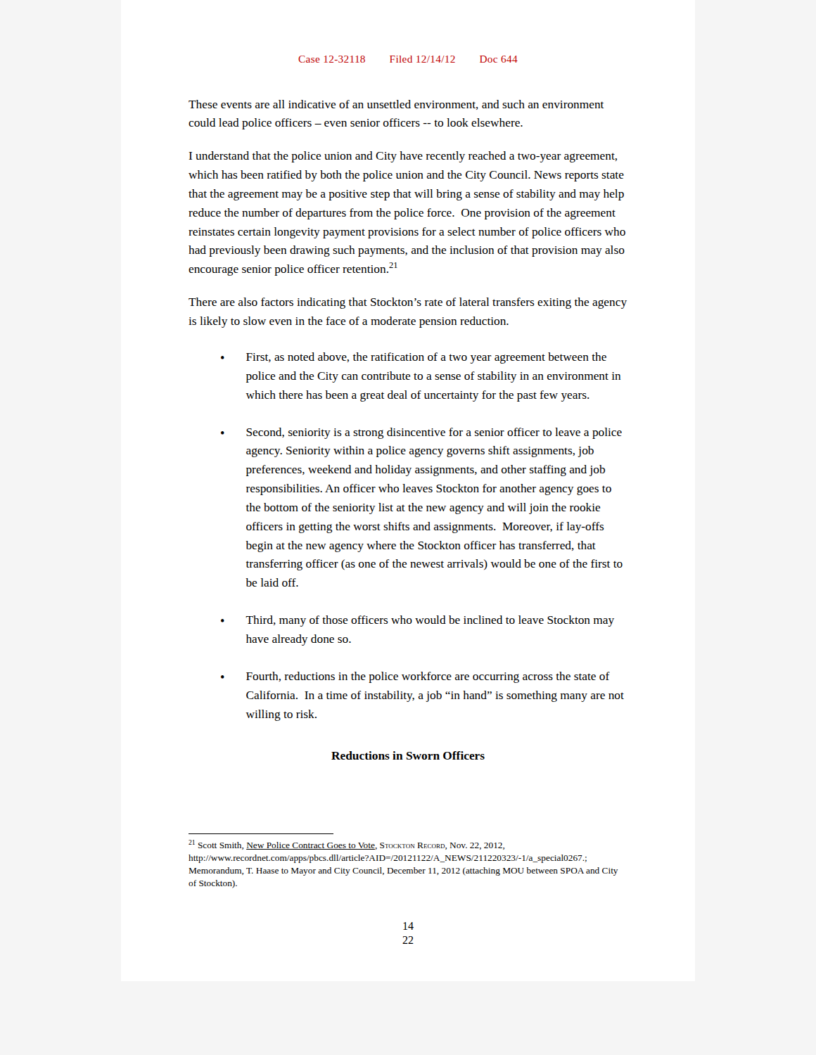Case 12-32118 Filed 12/14/12 Doc 644
These events are all indicative of an unsettled environment, and such an environment could lead police officers – even senior officers -- to look elsewhere.
I understand that the police union and City have recently reached a two-year agreement, which has been ratified by both the police union and the City Council. News reports state that the agreement may be a positive step that will bring a sense of stability and may help reduce the number of departures from the police force. One provision of the agreement reinstates certain longevity payment provisions for a select number of police officers who had previously been drawing such payments, and the inclusion of that provision may also encourage senior police officer retention.21
There are also factors indicating that Stockton’s rate of lateral transfers exiting the agency is likely to slow even in the face of a moderate pension reduction.
First, as noted above, the ratification of a two year agreement between the police and the City can contribute to a sense of stability in an environment in which there has been a great deal of uncertainty for the past few years.
Second, seniority is a strong disincentive for a senior officer to leave a police agency. Seniority within a police agency governs shift assignments, job preferences, weekend and holiday assignments, and other staffing and job responsibilities. An officer who leaves Stockton for another agency goes to the bottom of the seniority list at the new agency and will join the rookie officers in getting the worst shifts and assignments. Moreover, if lay-offs begin at the new agency where the Stockton officer has transferred, that transferring officer (as one of the newest arrivals) would be one of the first to be laid off.
Third, many of those officers who would be inclined to leave Stockton may have already done so.
Fourth, reductions in the police workforce are occurring across the state of California. In a time of instability, a job “in hand” is something many are not willing to risk.
Reductions in Sworn Officers
21 Scott Smith, New Police Contract Goes to Vote, Stockton Record, Nov. 22, 2012, http://www.recordnet.com/apps/pbcs.dll/article?AID=/20121122/A_NEWS/211220323/-1/a_special0267.; Memorandum, T. Haase to Mayor and City Council, December 11, 2012 (attaching MOU between SPOA and City of Stockton).
14
22